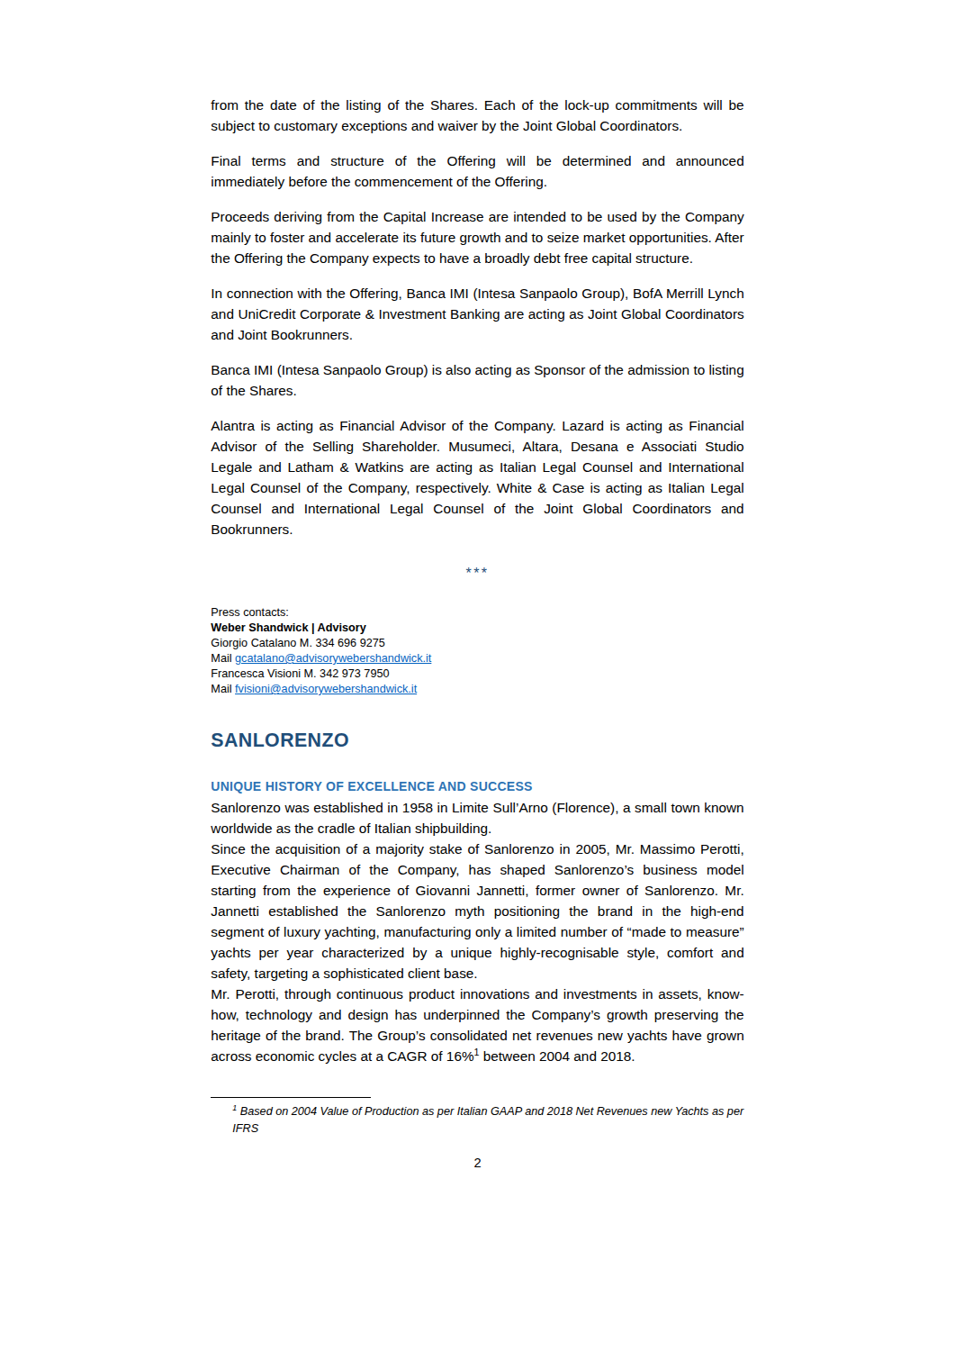from the date of the listing of the Shares. Each of the lock-up commitments will be subject to customary exceptions and waiver by the Joint Global Coordinators.
Final terms and structure of the Offering will be determined and announced immediately before the commencement of the Offering.
Proceeds deriving from the Capital Increase are intended to be used by the Company mainly to foster and accelerate its future growth and to seize market opportunities. After the Offering the Company expects to have a broadly debt free capital structure.
In connection with the Offering, Banca IMI (Intesa Sanpaolo Group), BofA Merrill Lynch and UniCredit Corporate & Investment Banking are acting as Joint Global Coordinators and Joint Bookrunners.
Banca IMI (Intesa Sanpaolo Group) is also acting as Sponsor of the admission to listing of the Shares.
Alantra is acting as Financial Advisor of the Company. Lazard is acting as Financial Advisor of the Selling Shareholder. Musumeci, Altara, Desana e Associati Studio Legale and Latham & Watkins are acting as Italian Legal Counsel and International Legal Counsel of the Company, respectively. White & Case is acting as Italian Legal Counsel and International Legal Counsel of the Joint Global Coordinators and Bookrunners.
***
Press contacts:
Weber Shandwick | Advisory
Giorgio Catalano M. 334 696 9275
Mail gcatalano@advisorywebershandwick.it
Francesca Visioni M. 342 973 7950
Mail fvisioni@advisorywebershandwick.it
SANLORENZO
Unique history of excellence and success
Sanlorenzo was established in 1958 in Limite Sull’Arno (Florence), a small town known worldwide as the cradle of Italian shipbuilding.
Since the acquisition of a majority stake of Sanlorenzo in 2005, Mr. Massimo Perotti, Executive Chairman of the Company, has shaped Sanlorenzo’s business model starting from the experience of Giovanni Jannetti, former owner of Sanlorenzo. Mr. Jannetti established the Sanlorenzo myth positioning the brand in the high-end segment of luxury yachting, manufacturing only a limited number of “made to measure” yachts per year characterized by a unique highly-recognisable style, comfort and safety, targeting a sophisticated client base.
Mr. Perotti, through continuous product innovations and investments in assets, know-how, technology and design has underpinned the Company’s growth preserving the heritage of the brand. The Group’s consolidated net revenues new yachts have grown across economic cycles at a CAGR of 16%1 between 2004 and 2018.
1 Based on 2004 Value of Production as per Italian GAAP and 2018 Net Revenues new Yachts as per IFRS
2